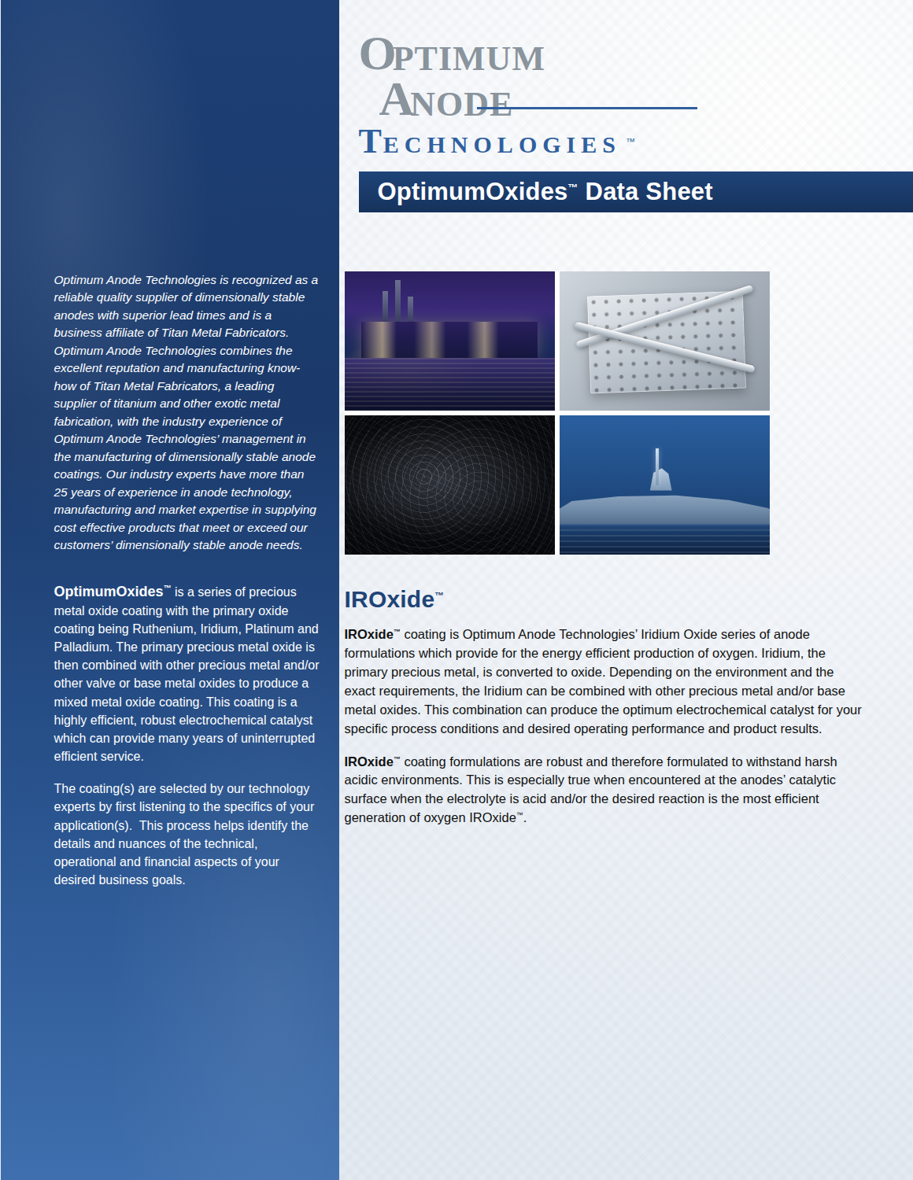OPTIMUM
ANODE
TECHNOLOGIES™
OptimumOxides™ Data Sheet
Optimum Anode Technologies is recognized as a reliable quality supplier of dimensionally stable anodes with superior lead times and is a business affiliate of Titan Metal Fabricators. Optimum Anode Technologies combines the excellent reputation and manufacturing know-how of Titan Metal Fabricators, a leading supplier of titanium and other exotic metal fabrication, with the industry experience of Optimum Anode Technologies’ management in the manufacturing of dimensionally stable anode coatings. Our industry experts have more than 25 years of experience in anode technology, manufacturing and market expertise in supplying cost effective products that meet or exceed our customers’ dimensionally stable anode needs.
OptimumOxides™ is a series of precious metal oxide coating with the primary oxide coating being Ruthenium, Iridium, Platinum and Palladium. The primary precious metal oxide is then combined with other precious metal and/or other valve or base metal oxides to produce a mixed metal oxide coating. This coating is a highly efficient, robust electrochemical catalyst which can provide many years of uninterrupted efficient service.
The coating(s) are selected by our technology experts by first listening to the specifics of your application(s). This process helps identify the details and nuances of the technical, operational and financial aspects of your desired business goals.
IROxide™
IROxide™ coating is Optimum Anode Technologies’ Iridium Oxide series of anode formulations which provide for the energy efficient production of oxygen. Iridium, the primary precious metal, is converted to oxide. Depending on the environment and the exact requirements, the Iridium can be combined with other precious metal and/or base metal oxides. This combination can produce the optimum electrochemical catalyst for your specific process conditions and desired operating performance and product results.
IROxide™ coating formulations are robust and therefore formulated to withstand harsh acidic environments. This is especially true when encountered at the anodes’ catalytic surface when the electrolyte is acid and/or the desired reaction is the most efficient generation of oxygen IROxide™.